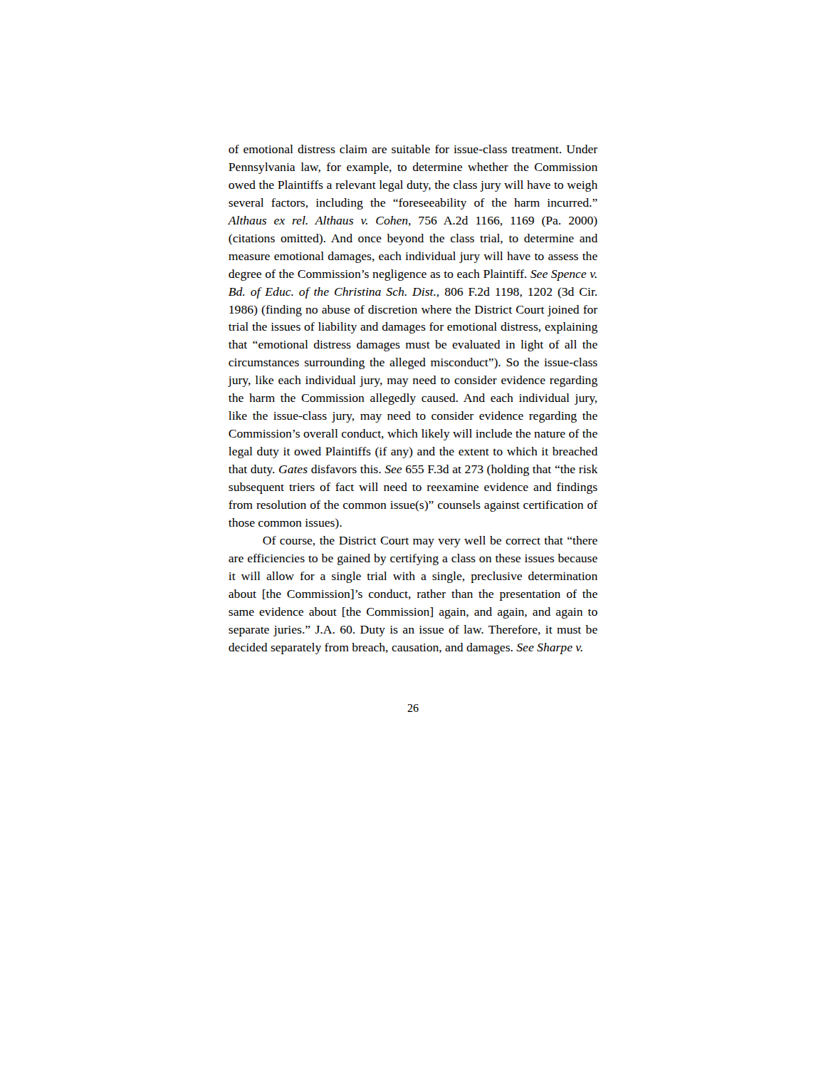of emotional distress claim are suitable for issue-class treatment. Under Pennsylvania law, for example, to determine whether the Commission owed the Plaintiffs a relevant legal duty, the class jury will have to weigh several factors, including the “foreseeability of the harm incurred.” Althaus ex rel. Althaus v. Cohen, 756 A.2d 1166, 1169 (Pa. 2000) (citations omitted). And once beyond the class trial, to determine and measure emotional damages, each individual jury will have to assess the degree of the Commission’s negligence as to each Plaintiff. See Spence v. Bd. of Educ. of the Christina Sch. Dist., 806 F.2d 1198, 1202 (3d Cir. 1986) (finding no abuse of discretion where the District Court joined for trial the issues of liability and damages for emotional distress, explaining that “emotional distress damages must be evaluated in light of all the circumstances surrounding the alleged misconduct”). So the issue-class jury, like each individual jury, may need to consider evidence regarding the harm the Commission allegedly caused. And each individual jury, like the issue-class jury, may need to consider evidence regarding the Commission’s overall conduct, which likely will include the nature of the legal duty it owed Plaintiffs (if any) and the extent to which it breached that duty. Gates disfavors this. See 655 F.3d at 273 (holding that “the risk subsequent triers of fact will need to reexamine evidence and findings from resolution of the common issue(s)” counsels against certification of those common issues).
Of course, the District Court may very well be correct that “there are efficiencies to be gained by certifying a class on these issues because it will allow for a single trial with a single, preclusive determination about [the Commission]’s conduct, rather than the presentation of the same evidence about [the Commission] again, and again, and again to separate juries.” J.A. 60. Duty is an issue of law. Therefore, it must be decided separately from breach, causation, and damages. See Sharpe v.
26